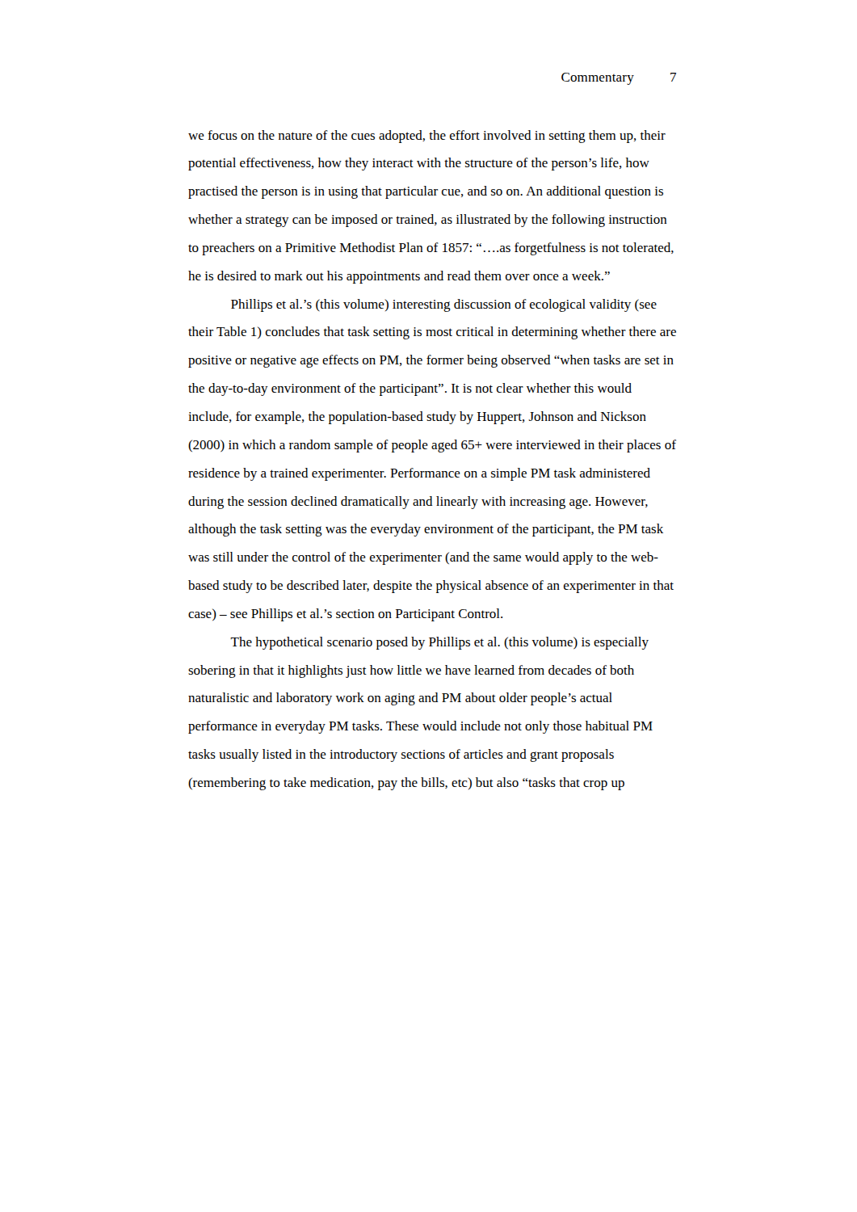Commentary7
we focus on the nature of the cues adopted, the effort involved in setting them up, their potential effectiveness, how they interact with the structure of the person’s life, how practised the person is in using that particular cue, and so on. An additional question is whether a strategy can be imposed or trained, as illustrated by the following instruction to preachers on a Primitive Methodist Plan of 1857: “….as forgetfulness is not tolerated, he is desired to mark out his appointments and read them over once a week.”
Phillips et al.’s (this volume) interesting discussion of ecological validity (see their Table 1) concludes that task setting is most critical in determining whether there are positive or negative age effects on PM, the former being observed “when tasks are set in the day-to-day environment of the participant”. It is not clear whether this would include, for example, the population-based study by Huppert, Johnson and Nickson (2000) in which a random sample of people aged 65+ were interviewed in their places of residence by a trained experimenter. Performance on a simple PM task administered during the session declined dramatically and linearly with increasing age. However, although the task setting was the everyday environment of the participant, the PM task was still under the control of the experimenter (and the same would apply to the web-based study to be described later, despite the physical absence of an experimenter in that case) – see Phillips et al.’s section on Participant Control.
The hypothetical scenario posed by Phillips et al. (this volume) is especially sobering in that it highlights just how little we have learned from decades of both naturalistic and laboratory work on aging and PM about older people’s actual performance in everyday PM tasks. These would include not only those habitual PM tasks usually listed in the introductory sections of articles and grant proposals (remembering to take medication, pay the bills, etc) but also “tasks that crop up